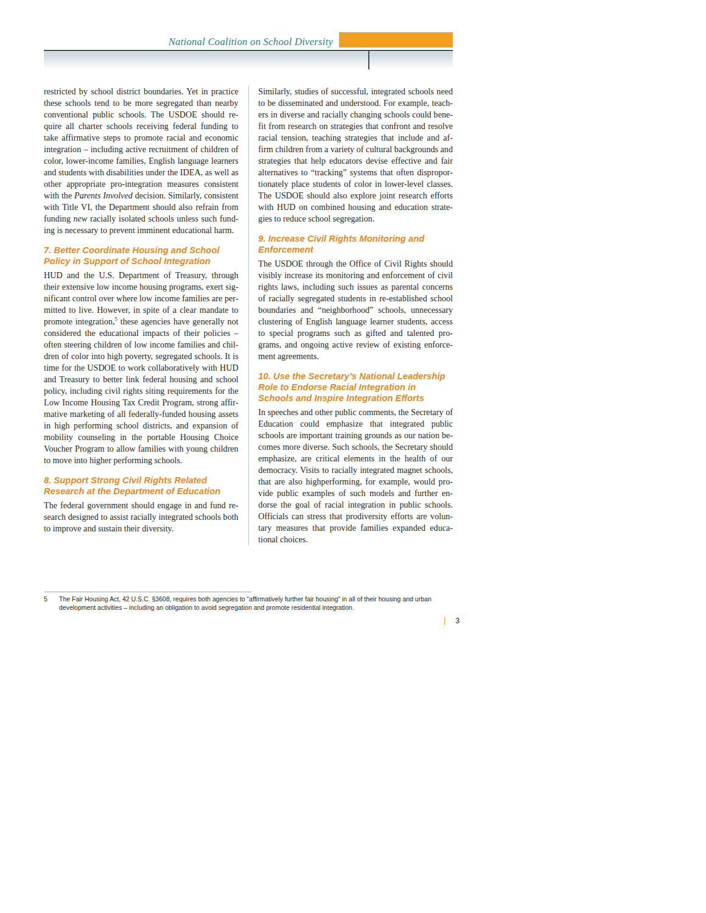National Coalition on School Diversity
restricted by school district boundaries. Yet in practice these schools tend to be more segregated than nearby conventional public schools. The USDOE should require all charter schools receiving federal funding to take affirmative steps to promote racial and economic integration – including active recruitment of children of color, lower-income families, English language learners and students with disabilities under the IDEA, as well as other appropriate pro-integration measures consistent with the Parents Involved decision. Similarly, consistent with Title VI, the Department should also refrain from funding new racially isolated schools unless such funding is necessary to prevent imminent educational harm.
7. Better Coordinate Housing and School Policy in Support of School Integration
HUD and the U.S. Department of Treasury, through their extensive low income housing programs, exert significant control over where low income families are permitted to live. However, in spite of a clear mandate to promote integration,5 these agencies have generally not considered the educational impacts of their policies – often steering children of low income families and children of color into high poverty, segregated schools. It is time for the USDOE to work collaboratively with HUD and Treasury to better link federal housing and school policy, including civil rights siting requirements for the Low Income Housing Tax Credit Program, strong affirmative marketing of all federally-funded housing assets in high performing school districts, and expansion of mobility counseling in the portable Housing Choice Voucher Program to allow families with young children to move into higher performing schools.
8. Support Strong Civil Rights Related Research at the Department of Education
The federal government should engage in and fund research designed to assist racially integrated schools both to improve and sustain their diversity.
Similarly, studies of successful, integrated schools need to be disseminated and understood. For example, teachers in diverse and racially changing schools could benefit from research on strategies that confront and resolve racial tension, teaching strategies that include and affirm children from a variety of cultural backgrounds and strategies that help educators devise effective and fair alternatives to “tracking” systems that often disproportionately place students of color in lower-level classes. The USDOE should also explore joint research efforts with HUD on combined housing and education strategies to reduce school segregation.
9. Increase Civil Rights Monitoring and Enforcement
The USDOE through the Office of Civil Rights should visibly increase its monitoring and enforcement of civil rights laws, including such issues as parental concerns of racially segregated students in re-established school boundaries and “neighborhood” schools, unnecessary clustering of English language learner students, access to special programs such as gifted and talented programs, and ongoing active review of existing enforcement agreements.
10. Use the Secretary’s National Leadership Role to Endorse Racial Integration in Schools and Inspire Integration Efforts
In speeches and other public comments, the Secretary of Education could emphasize that integrated public schools are important training grounds as our nation becomes more diverse. Such schools, the Secretary should emphasize, are critical elements in the health of our democracy. Visits to racially integrated magnet schools, that are also highperforming, for example, would provide public examples of such models and further endorse the goal of racial integration in public schools. Officials can stress that prodiversity efforts are voluntary measures that provide families expanded educational choices.
5
The Fair Housing Act, 42 U.S.C. §3608, requires both agencies to “affirmatively further fair housing” in all of their housing and urban development activities – including an obligation to avoid segregation and promote residential integration.
3